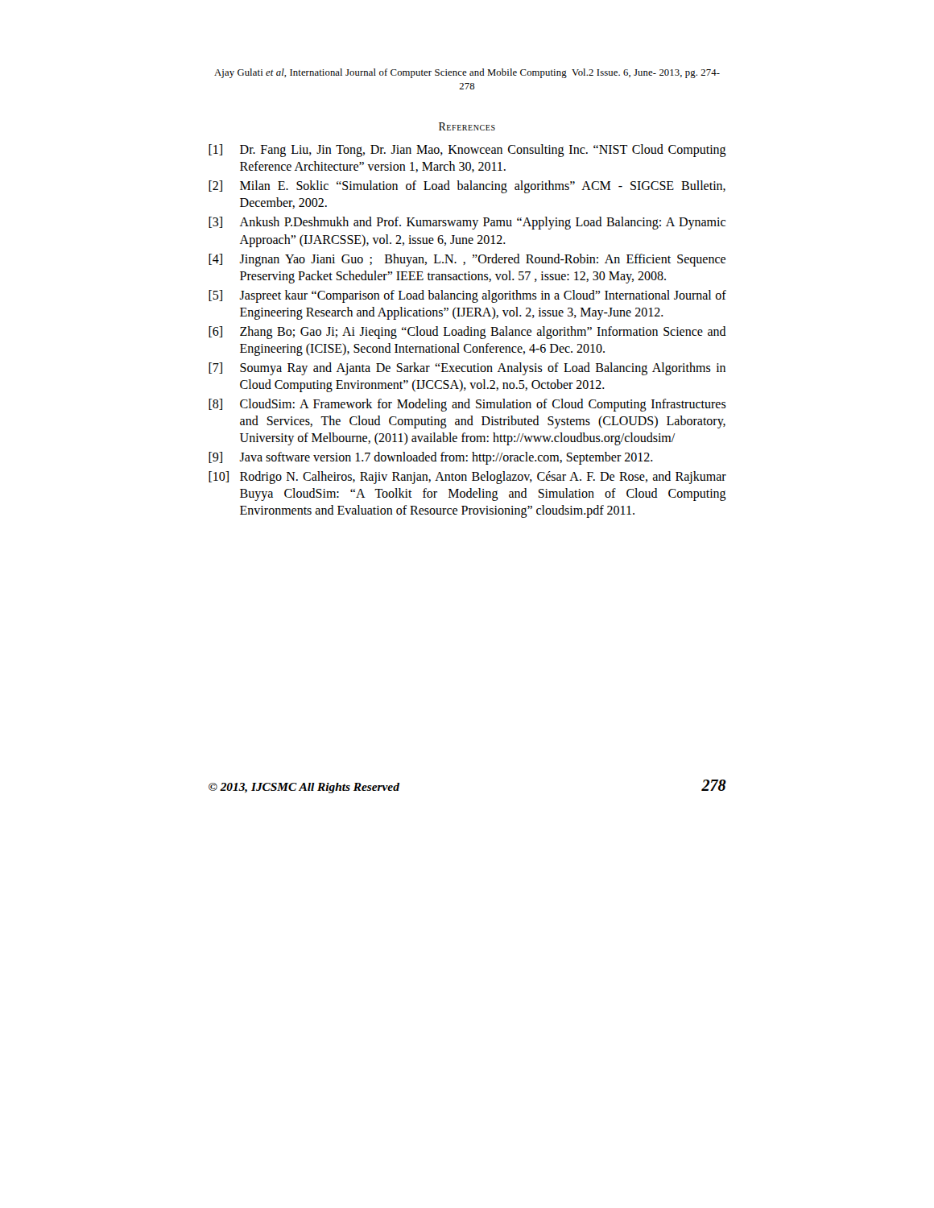Ajay Gulati et al, International Journal of Computer Science and Mobile Computing Vol.2 Issue. 6, June- 2013, pg. 274-278
References
[1] Dr. Fang Liu, Jin Tong, Dr. Jian Mao, Knowcean Consulting Inc. “NIST Cloud Computing Reference Architecture” version 1, March 30, 2011.
[2] Milan E. Soklic “Simulation of Load balancing algorithms” ACM - SIGCSE Bulletin, December, 2002.
[3] Ankush P.Deshmukh and Prof. Kumarswamy Pamu “Applying Load Balancing: A Dynamic Approach” (IJARCSSE), vol. 2, issue 6, June 2012.
[4] Jingnan Yao Jiani Guo ; Bhuyan, L.N. , ”Ordered Round-Robin: An Efficient Sequence Preserving Packet Scheduler” IEEE transactions, vol. 57 , issue: 12, 30 May, 2008.
[5] Jaspreet kaur “Comparison of Load balancing algorithms in a Cloud” International Journal of Engineering Research and Applications” (IJERA), vol. 2, issue 3, May-June 2012.
[6] Zhang Bo; Gao Ji; Ai Jieqing “Cloud Loading Balance algorithm” Information Science and Engineering (ICISE), Second International Conference, 4-6 Dec. 2010.
[7] Soumya Ray and Ajanta De Sarkar “Execution Analysis of Load Balancing Algorithms in Cloud Computing Environment” (IJCCSA), vol.2, no.5, October 2012.
[8] CloudSim: A Framework for Modeling and Simulation of Cloud Computing Infrastructures and Services, The Cloud Computing and Distributed Systems (CLOUDS) Laboratory, University of Melbourne, (2011) available from: http://www.cloudbus.org/cloudsim/
[9] Java software version 1.7 downloaded from: http://oracle.com, September 2012.
[10] Rodrigo N. Calheiros, Rajiv Ranjan, Anton Beloglazov, César A. F. De Rose, and Rajkumar Buyya CloudSim: “A Toolkit for Modeling and Simulation of Cloud Computing Environments and Evaluation of Resource Provisioning” cloudsim.pdf 2011.
© 2013, IJCSMC All Rights Reserved
278